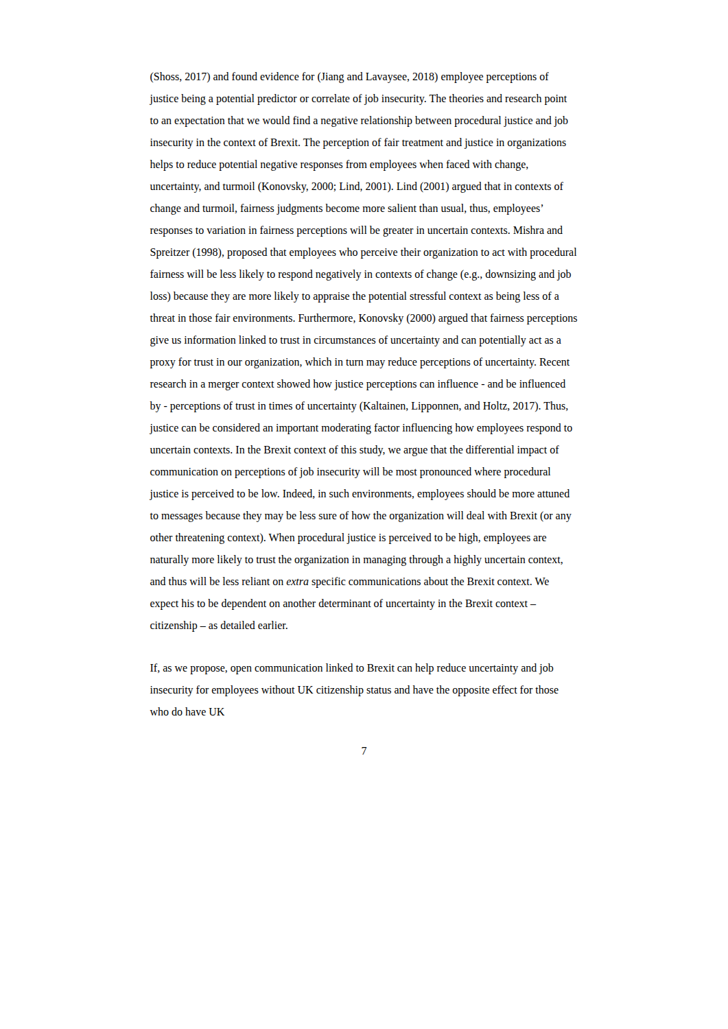(Shoss, 2017) and found evidence for (Jiang and Lavaysee, 2018) employee perceptions of justice being a potential predictor or correlate of job insecurity. The theories and research point to an expectation that we would find a negative relationship between procedural justice and job insecurity in the context of Brexit. The perception of fair treatment and justice in organizations helps to reduce potential negative responses from employees when faced with change, uncertainty, and turmoil (Konovsky, 2000; Lind, 2001). Lind (2001) argued that in contexts of change and turmoil, fairness judgments become more salient than usual, thus, employees’ responses to variation in fairness perceptions will be greater in uncertain contexts. Mishra and Spreitzer (1998), proposed that employees who perceive their organization to act with procedural fairness will be less likely to respond negatively in contexts of change (e.g., downsizing and job loss) because they are more likely to appraise the potential stressful context as being less of a threat in those fair environments. Furthermore, Konovsky (2000) argued that fairness perceptions give us information linked to trust in circumstances of uncertainty and can potentially act as a proxy for trust in our organization, which in turn may reduce perceptions of uncertainty. Recent research in a merger context showed how justice perceptions can influence - and be influenced by - perceptions of trust in times of uncertainty (Kaltainen, Lipponnen, and Holtz, 2017). Thus, justice can be considered an important moderating factor influencing how employees respond to uncertain contexts. In the Brexit context of this study, we argue that the differential impact of communication on perceptions of job insecurity will be most pronounced where procedural justice is perceived to be low. Indeed, in such environments, employees should be more attuned to messages because they may be less sure of how the organization will deal with Brexit (or any other threatening context). When procedural justice is perceived to be high, employees are naturally more likely to trust the organization in managing through a highly uncertain context, and thus will be less reliant on extra specific communications about the Brexit context. We expect his to be dependent on another determinant of uncertainty in the Brexit context – citizenship – as detailed earlier.
If, as we propose, open communication linked to Brexit can help reduce uncertainty and job insecurity for employees without UK citizenship status and have the opposite effect for those who do have UK
7